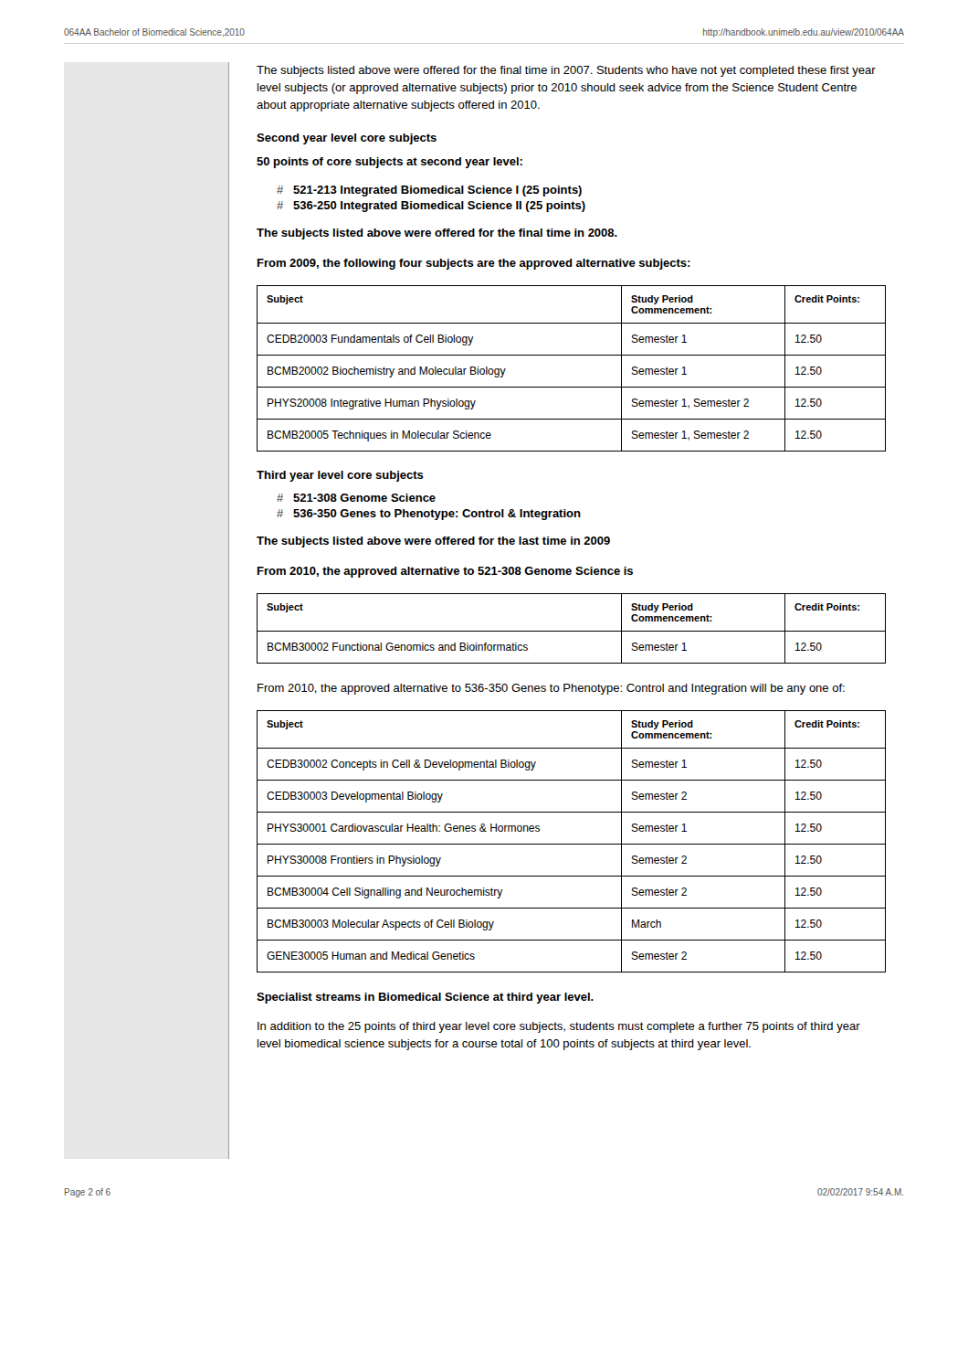064AA Bachelor of Biomedical Science,2010 http://handbook.unimelb.edu.au/view/2010/064AA
The subjects listed above were offered for the final time in 2007. Students who have not yet completed these first year level subjects (or approved alternative subjects) prior to 2010 should seek advice from the Science Student Centre about appropriate alternative subjects offered in 2010.
Second year level core subjects
50 points of core subjects at second year level:
521-213 Integrated Biomedical Science I (25 points)
536-250 Integrated Biomedical Science II (25 points)
The subjects listed above were offered for the final time in 2008.
From 2009, the following four subjects are the approved alternative subjects:
| Subject | Study Period Commencement: | Credit Points: |
| --- | --- | --- |
| CEDB20003 Fundamentals of Cell Biology | Semester 1 | 12.50 |
| BCMB20002 Biochemistry and Molecular Biology | Semester 1 | 12.50 |
| PHYS20008 Integrative Human Physiology | Semester 1, Semester 2 | 12.50 |
| BCMB20005 Techniques in Molecular Science | Semester 1, Semester 2 | 12.50 |
Third year level core subjects
521-308 Genome Science
536-350 Genes to Phenotype: Control & Integration
The subjects listed above were offered for the last time in 2009
From 2010, the approved alternative to 521-308 Genome Science is
| Subject | Study Period Commencement: | Credit Points: |
| --- | --- | --- |
| BCMB30002 Functional Genomics and Bioinformatics | Semester 1 | 12.50 |
From 2010, the approved alternative to 536-350 Genes to Phenotype: Control and Integration will be any one of:
| Subject | Study Period Commencement: | Credit Points: |
| --- | --- | --- |
| CEDB30002 Concepts in Cell & Developmental Biology | Semester 1 | 12.50 |
| CEDB30003 Developmental Biology | Semester 2 | 12.50 |
| PHYS30001 Cardiovascular Health: Genes & Hormones | Semester 1 | 12.50 |
| PHYS30008 Frontiers in Physiology | Semester 2 | 12.50 |
| BCMB30004 Cell Signalling and Neurochemistry | Semester 2 | 12.50 |
| BCMB30003 Molecular Aspects of Cell Biology | March | 12.50 |
| GENE30005 Human and Medical Genetics | Semester 2 | 12.50 |
Specialist streams in Biomedical Science at third year level.
In addition to the 25 points of third year level core subjects, students must complete a further 75 points of third year level biomedical science subjects for a course total of 100 points of subjects at third year level.
Page 2 of 6 02/02/2017 9:54 A.M.